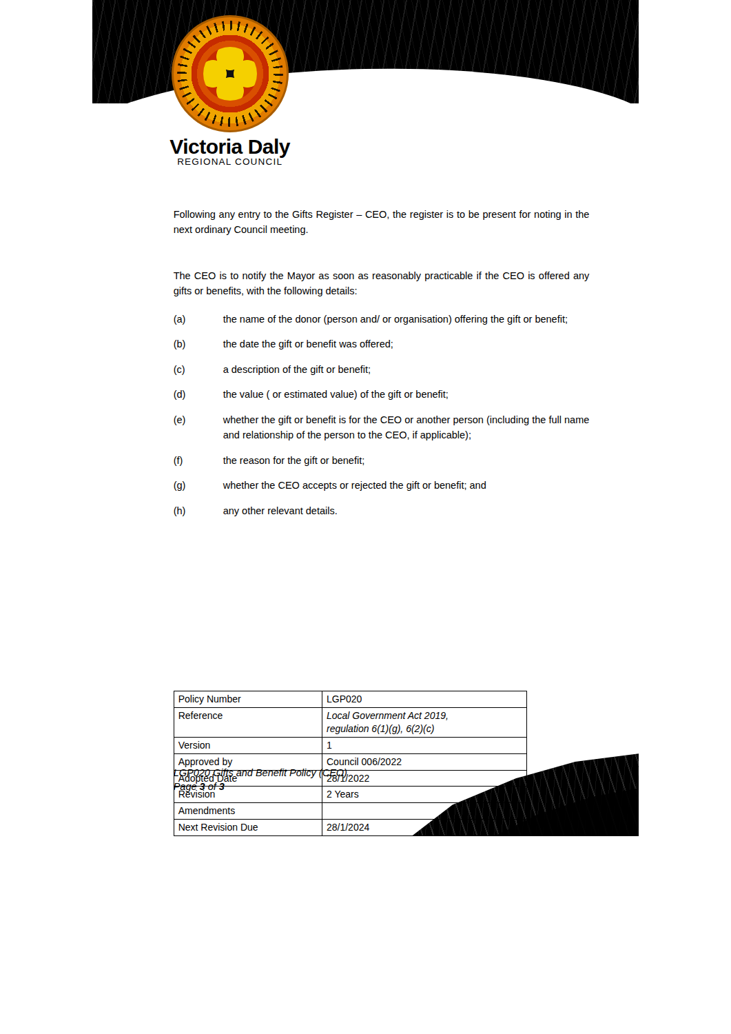Victoria Daly
REGIONAL COUNCIL
Following any entry to the Gifts Register – CEO, the register is to be present for noting in the next ordinary Council meeting.
The CEO is to notify the Mayor as soon as reasonably practicable if the CEO is offered any gifts or benefits, with the following details:
(a) the name of the donor (person and/ or organisation) offering the gift or benefit;
(b) the date the gift or benefit was offered;
(c) a description of the gift or benefit;
(d) the value ( or estimated value) of the gift or benefit;
(e) whether the gift or benefit is for the CEO or another person (including the full name and relationship of the person to the CEO, if applicable);
(f) the reason for the gift or benefit;
(g) whether the CEO accepts or rejected the gift or benefit; and
(h) any other relevant details.
| Policy Number | LGP020 |
| Reference | Local Government Act 2019, regulation 6(1)(g), 6(2)(c) |
| Version | 1 |
| Approved by | Council 006/2022 |
| Adopted Date | 28/1/2022 |
| Revision | 2 Years |
| Amendments | |
| Next Revision Due | 28/1/2024 |
LGP020 Gifts and Benefit Policy (CEO)
Page 3 of 3